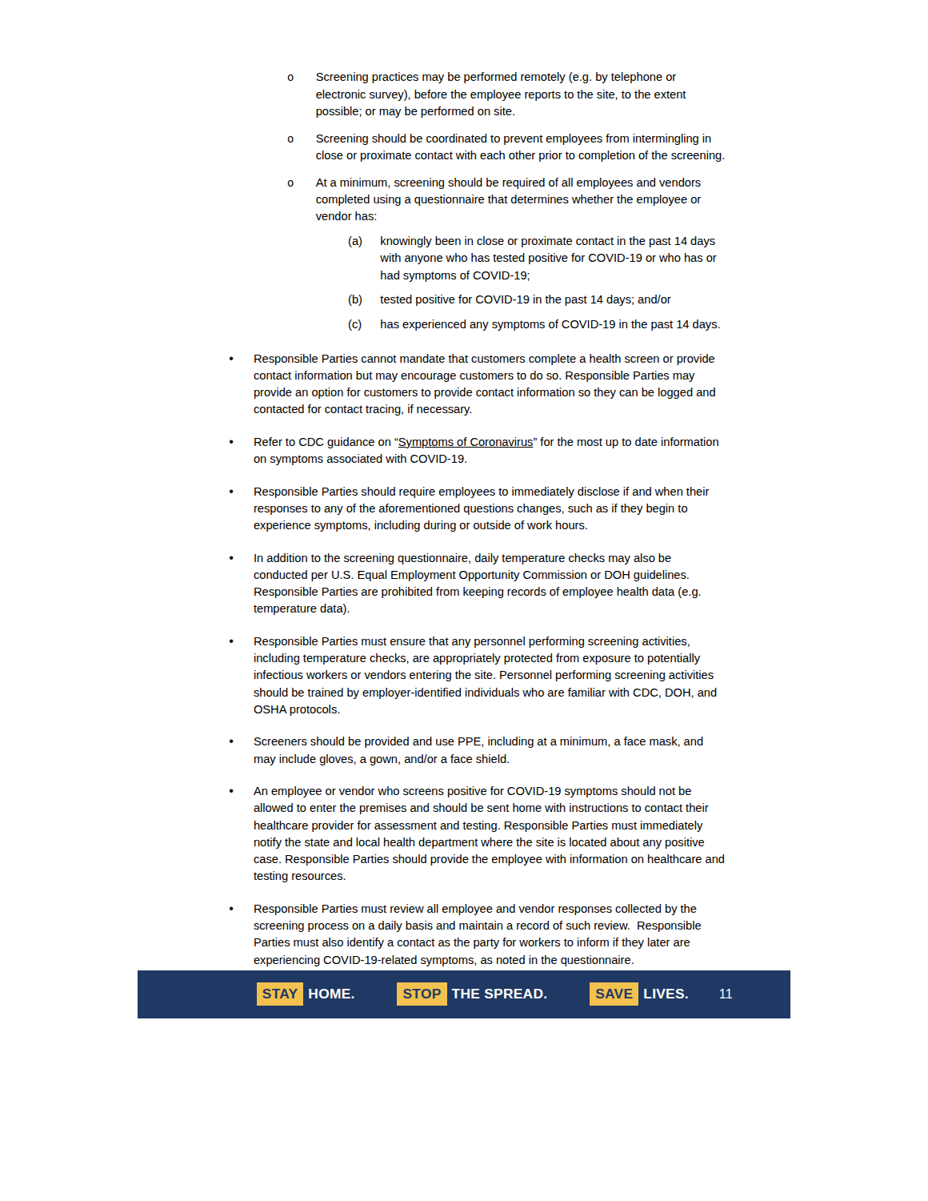Screening practices may be performed remotely (e.g. by telephone or electronic survey), before the employee reports to the site, to the extent possible; or may be performed on site.
Screening should be coordinated to prevent employees from intermingling in close or proximate contact with each other prior to completion of the screening.
At a minimum, screening should be required of all employees and vendors completed using a questionnaire that determines whether the employee or vendor has:
(a) knowingly been in close or proximate contact in the past 14 days with anyone who has tested positive for COVID-19 or who has or had symptoms of COVID-19;
(b) tested positive for COVID-19 in the past 14 days; and/or
(c) has experienced any symptoms of COVID-19 in the past 14 days.
Responsible Parties cannot mandate that customers complete a health screen or provide contact information but may encourage customers to do so. Responsible Parties may provide an option for customers to provide contact information so they can be logged and contacted for contact tracing, if necessary.
Refer to CDC guidance on “Symptoms of Coronavirus” for the most up to date information on symptoms associated with COVID-19.
Responsible Parties should require employees to immediately disclose if and when their responses to any of the aforementioned questions changes, such as if they begin to experience symptoms, including during or outside of work hours.
In addition to the screening questionnaire, daily temperature checks may also be conducted per U.S. Equal Employment Opportunity Commission or DOH guidelines. Responsible Parties are prohibited from keeping records of employee health data (e.g. temperature data).
Responsible Parties must ensure that any personnel performing screening activities, including temperature checks, are appropriately protected from exposure to potentially infectious workers or vendors entering the site. Personnel performing screening activities should be trained by employer-identified individuals who are familiar with CDC, DOH, and OSHA protocols.
Screeners should be provided and use PPE, including at a minimum, a face mask, and may include gloves, a gown, and/or a face shield.
An employee or vendor who screens positive for COVID-19 symptoms should not be allowed to enter the premises and should be sent home with instructions to contact their healthcare provider for assessment and testing. Responsible Parties must immediately notify the state and local health department where the site is located about any positive case. Responsible Parties should provide the employee with information on healthcare and testing resources.
Responsible Parties must review all employee and vendor responses collected by the screening process on a daily basis and maintain a record of such review. Responsible Parties must also identify a contact as the party for workers to inform if they later are experiencing COVID-19-related symptoms, as noted in the questionnaire.
Responsible Parties must designate a site safety monitor whose responsibilities include continuous compliance with all aspects of the site safety plan.
STAY HOME. STOP THE SPREAD. SAVE LIVES. 11